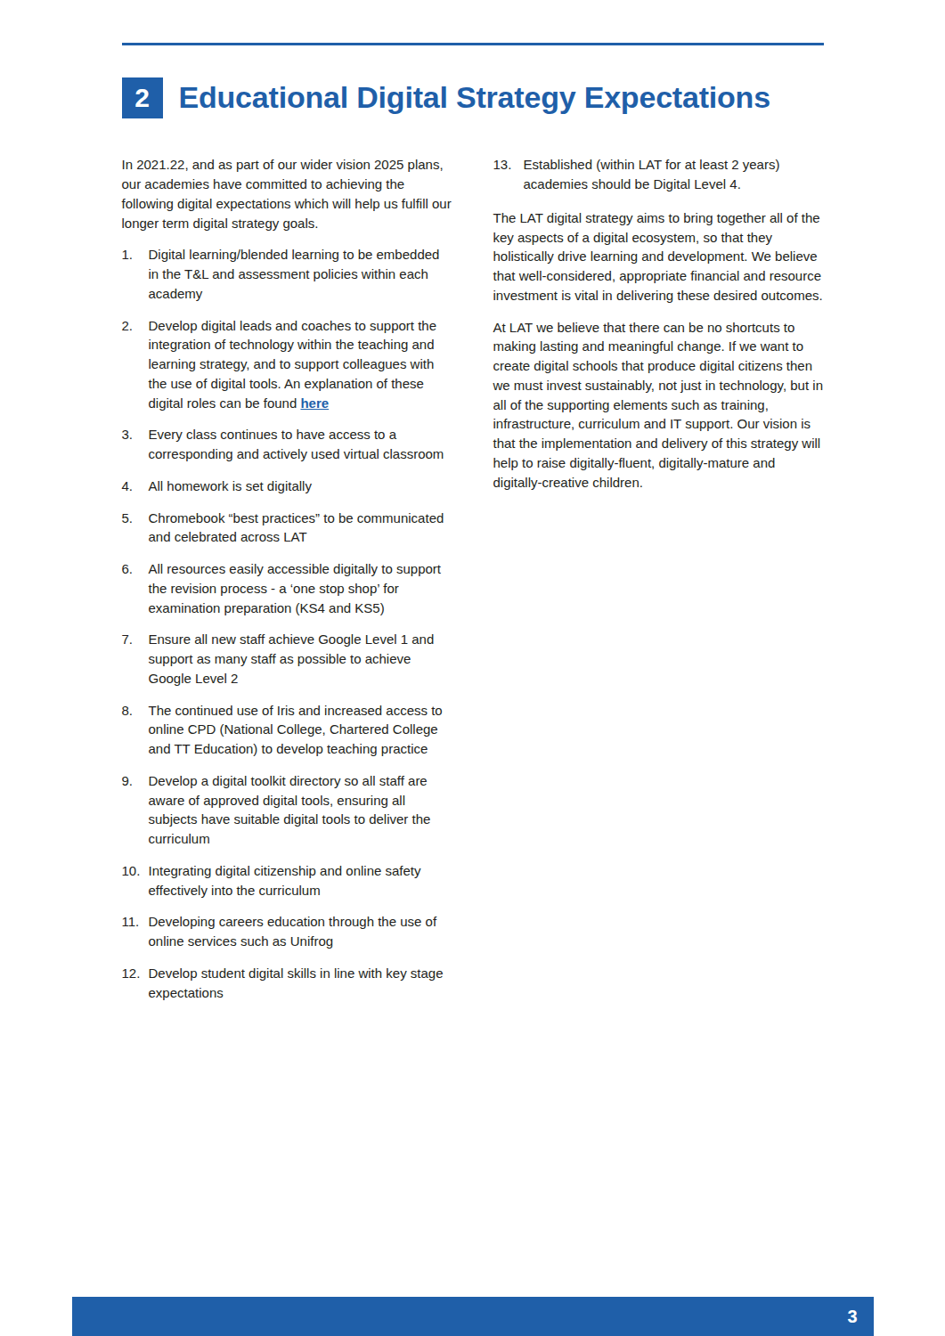2
Educational Digital Strategy Expectations
In 2021.22, and as part of our wider vision 2025 plans, our academies have committed to achieving the following digital expectations which will help us fulfill our longer term digital strategy goals.
Digital learning/blended learning to be embedded in the T&L and assessment policies within each academy
Develop digital leads and coaches to support the integration of technology within the teaching and learning strategy, and to support colleagues with the use of digital tools. An explanation of these digital roles can be found here
Every class continues to have access to a corresponding and actively used virtual classroom
All homework is set digitally
Chromebook “best practices” to be communicated and celebrated across LAT
All resources easily accessible digitally to support the revision process - a ‘one stop shop’ for examination preparation (KS4 and KS5)
Ensure all new staff achieve Google Level 1 and support as many staff as possible to achieve Google Level 2
The continued use of Iris and increased access to online CPD (National College, Chartered College and TT Education) to develop teaching practice
Develop a digital toolkit directory so all staff are aware of approved digital tools, ensuring all subjects have suitable digital tools to deliver the curriculum
Integrating digital citizenship and online safety effectively into the curriculum
Developing careers education through the use of online services such as Unifrog
Develop student digital skills in line with key stage expectations
13. Established (within LAT for at least 2 years) academies should be Digital Level 4.
The LAT digital strategy aims to bring together all of the key aspects of a digital ecosystem, so that they holistically drive learning and development. We believe that well-considered, appropriate financial and resource investment is vital in delivering these desired outcomes.
At LAT we believe that there can be no shortcuts to making lasting and meaningful change. If we want to create digital schools that produce digital citizens then we must invest sustainably, not just in technology, but in all of the supporting elements such as training, infrastructure, curriculum and IT support. Our vision is that the implementation and delivery of this strategy will help to raise digitally-fluent, digitally-mature and digitally-creative children.
3